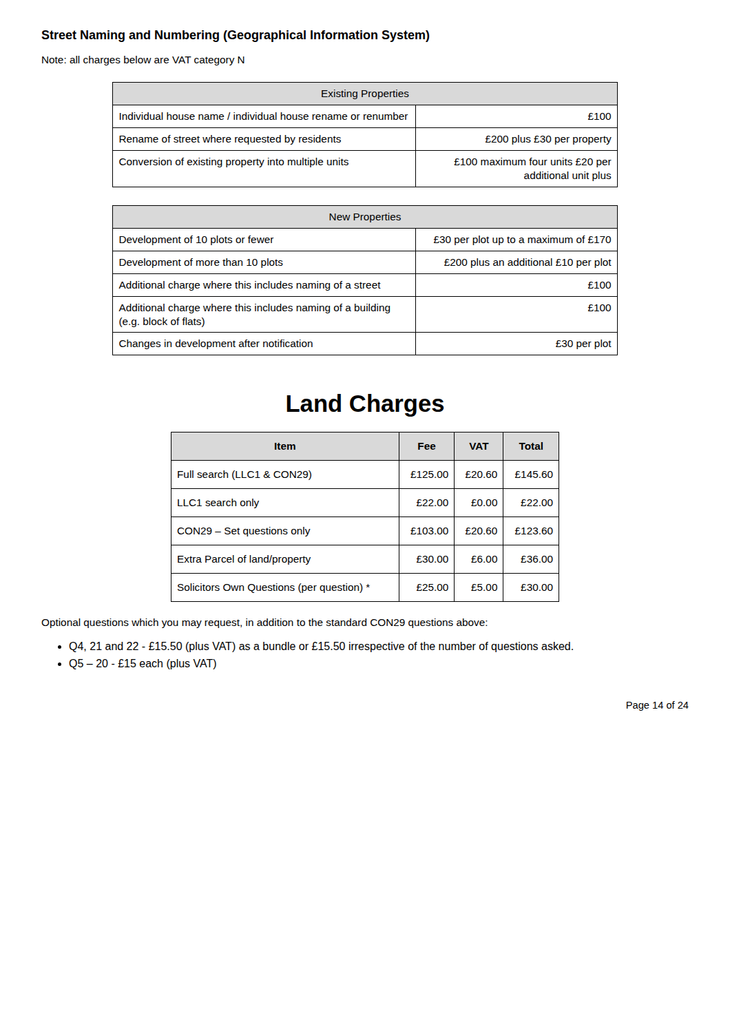Street Naming and Numbering (Geographical Information System)
Note: all charges below are VAT category N
| Existing Properties |
| --- |
| Individual house name / individual house rename or renumber | £100 |
| Rename of street where requested by residents | £200 plus £30 per property |
| Conversion of existing property into multiple units | £100 maximum four units £20 per additional unit plus |
| New Properties |
| --- |
| Development of 10 plots or fewer | £30 per plot up to a maximum of £170 |
| Development of more than 10 plots | £200 plus an additional £10 per plot |
| Additional charge where this includes naming of a street | £100 |
| Additional charge where this includes naming of a building (e.g. block of flats) | £100 |
| Changes in development after notification | £30 per plot |
Land Charges
| Item | Fee | VAT | Total |
| --- | --- | --- | --- |
| Full search (LLC1 & CON29) | £125.00 | £20.60 | £145.60 |
| LLC1 search only | £22.00 | £0.00 | £22.00 |
| CON29 – Set questions only | £103.00 | £20.60 | £123.60 |
| Extra Parcel of land/property | £30.00 | £6.00 | £36.00 |
| Solicitors Own Questions (per question) * | £25.00 | £5.00 | £30.00 |
Optional questions which you may request, in addition to the standard CON29 questions above:
Q4, 21 and 22 - £15.50 (plus VAT) as a bundle or £15.50 irrespective of the number of questions asked.
Q5 – 20 - £15 each (plus VAT)
Page 14 of 24